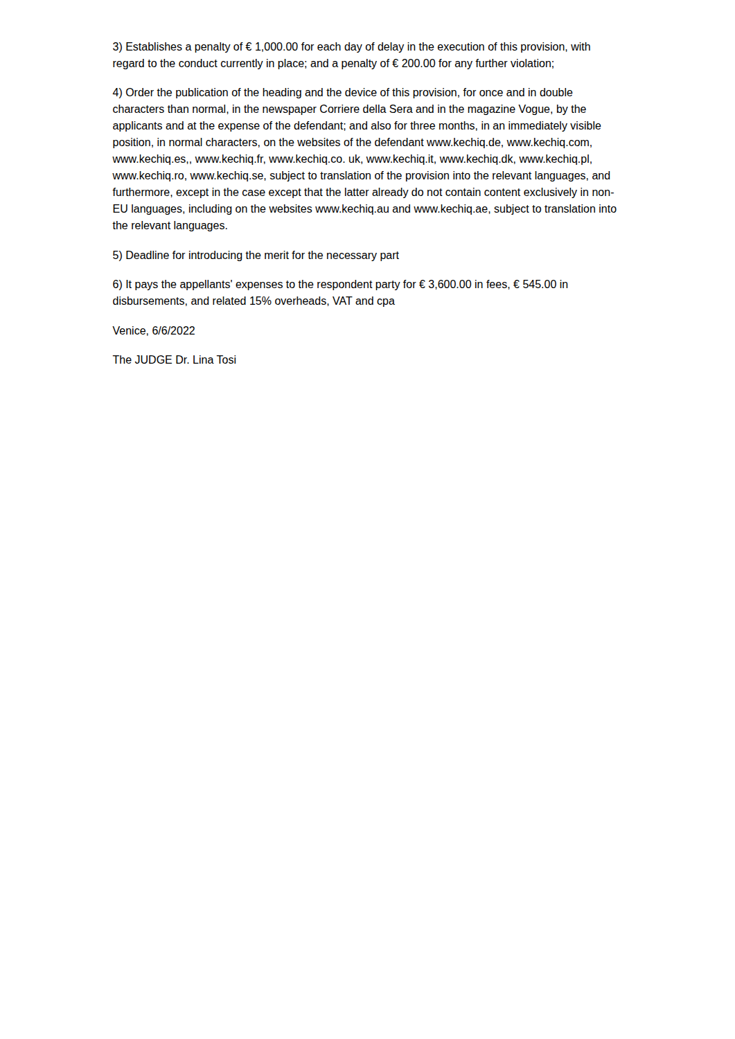3) Establishes a penalty of € 1,000.00 for each day of delay in the execution of this provision, with regard to the conduct currently in place; and a penalty of € 200.00 for any further violation;
4) Order the publication of the heading and the device of this provision, for once and in double characters than normal, in the newspaper Corriere della Sera and in the magazine Vogue, by the applicants and at the expense of the defendant; and also for three months, in an immediately visible position, in normal characters, on the websites of the defendant www.kechiq.de, www.kechiq.com, www.kechiq.es,, www.kechiq.fr, www.kechiq.co. uk, www.kechiq.it, www.kechiq.dk, www.kechiq.pl, www.kechiq.ro, www.kechiq.se, subject to translation of the provision into the relevant languages, and furthermore, except in the case except that the latter already do not contain content exclusively in non-EU languages, including on the websites www.kechiq.au and www.kechiq.ae, subject to translation into the relevant languages.
5) Deadline for introducing the merit for the necessary part
6) It pays the appellants' expenses to the respondent party for € 3,600.00 in fees, € 545.00 in disbursements, and related 15% overheads, VAT and cpa
Venice, 6/6/2022
The JUDGE Dr. Lina Tosi